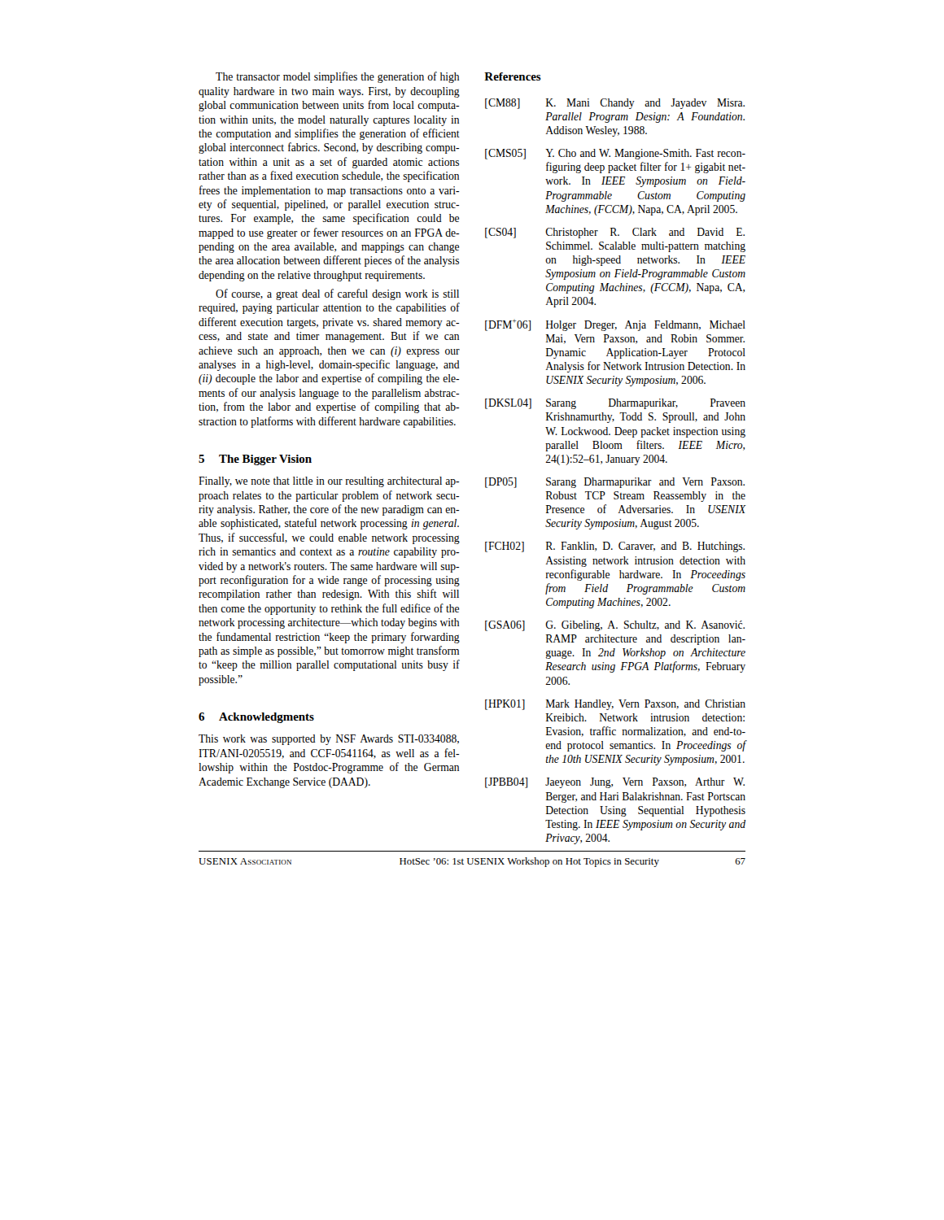The transactor model simplifies the generation of high quality hardware in two main ways. First, by decoupling global communication between units from local computation within units, the model naturally captures locality in the computation and simplifies the generation of efficient global interconnect fabrics. Second, by describing computation within a unit as a set of guarded atomic actions rather than as a fixed execution schedule, the specification frees the implementation to map transactions onto a variety of sequential, pipelined, or parallel execution structures. For example, the same specification could be mapped to use greater or fewer resources on an FPGA depending on the area available, and mappings can change the area allocation between different pieces of the analysis depending on the relative throughput requirements.
Of course, a great deal of careful design work is still required, paying particular attention to the capabilities of different execution targets, private vs. shared memory access, and state and timer management. But if we can achieve such an approach, then we can (i) express our analyses in a high-level, domain-specific language, and (ii) decouple the labor and expertise of compiling the elements of our analysis language to the parallelism abstraction, from the labor and expertise of compiling that abstraction to platforms with different hardware capabilities.
5 The Bigger Vision
Finally, we note that little in our resulting architectural approach relates to the particular problem of network security analysis. Rather, the core of the new paradigm can enable sophisticated, stateful network processing in general. Thus, if successful, we could enable network processing rich in semantics and context as a routine capability provided by a network's routers. The same hardware will support reconfiguration for a wide range of processing using recompilation rather than redesign. With this shift will then come the opportunity to rethink the full edifice of the network processing architecture—which today begins with the fundamental restriction “keep the primary forwarding path as simple as possible,” but tomorrow might transform to “keep the million parallel computational units busy if possible.”
6 Acknowledgments
This work was supported by NSF Awards STI-0334088, ITR/ANI-0205519, and CCF-0541164, as well as a fellowship within the Postdoc-Programme of the German Academic Exchange Service (DAAD).
References
[CM88]
K. Mani Chandy and Jayadev Misra. Parallel Program Design: A Foundation. Addison Wesley, 1988.
[CMS05]
Y. Cho and W. Mangione-Smith. Fast reconfiguring deep packet filter for 1+ gigabit network. In IEEE Symposium on Field-Programmable Custom Computing Machines, (FCCM), Napa, CA, April 2005.
[CS04]
Christopher R. Clark and David E. Schimmel. Scalable multi-pattern matching on high-speed networks. In IEEE Symposium on Field-Programmable Custom Computing Machines, (FCCM), Napa, CA, April 2004.
[DFM+06]
Holger Dreger, Anja Feldmann, Michael Mai, Vern Paxson, and Robin Sommer. Dynamic Application-Layer Protocol Analysis for Network Intrusion Detection. In USENIX Security Symposium, 2006.
[DKSL04]
Sarang Dharmapurikar, Praveen Krishnamurthy, Todd S. Sproull, and John W. Lockwood. Deep packet inspection using parallel Bloom filters. IEEE Micro, 24(1):52–61, January 2004.
[DP05]
Sarang Dharmapurikar and Vern Paxson. Robust TCP Stream Reassembly in the Presence of Adversaries. In USENIX Security Symposium, August 2005.
[FCH02]
R. Fanklin, D. Caraver, and B. Hutchings. Assisting network intrusion detection with reconfigurable hardware. In Proceedings from Field Programmable Custom Computing Machines, 2002.
[GSA06]
G. Gibeling, A. Schultz, and K. Asanović. RAMP architecture and description language. In 2nd Workshop on Architecture Research using FPGA Platforms, February 2006.
[HPK01]
Mark Handley, Vern Paxson, and Christian Kreibich. Network intrusion detection: Evasion, traffic normalization, and end-to-end protocol semantics. In Proceedings of the 10th USENIX Security Symposium, 2001.
[JPBB04]
Jaeyeon Jung, Vern Paxson, Arthur W. Berger, and Hari Balakrishnan. Fast Portscan Detection Using Sequential Hypothesis Testing. In IEEE Symposium on Security and Privacy, 2004.
USENIX Association
HotSec ’06: 1st USENIX Workshop on Hot Topics in Security
67